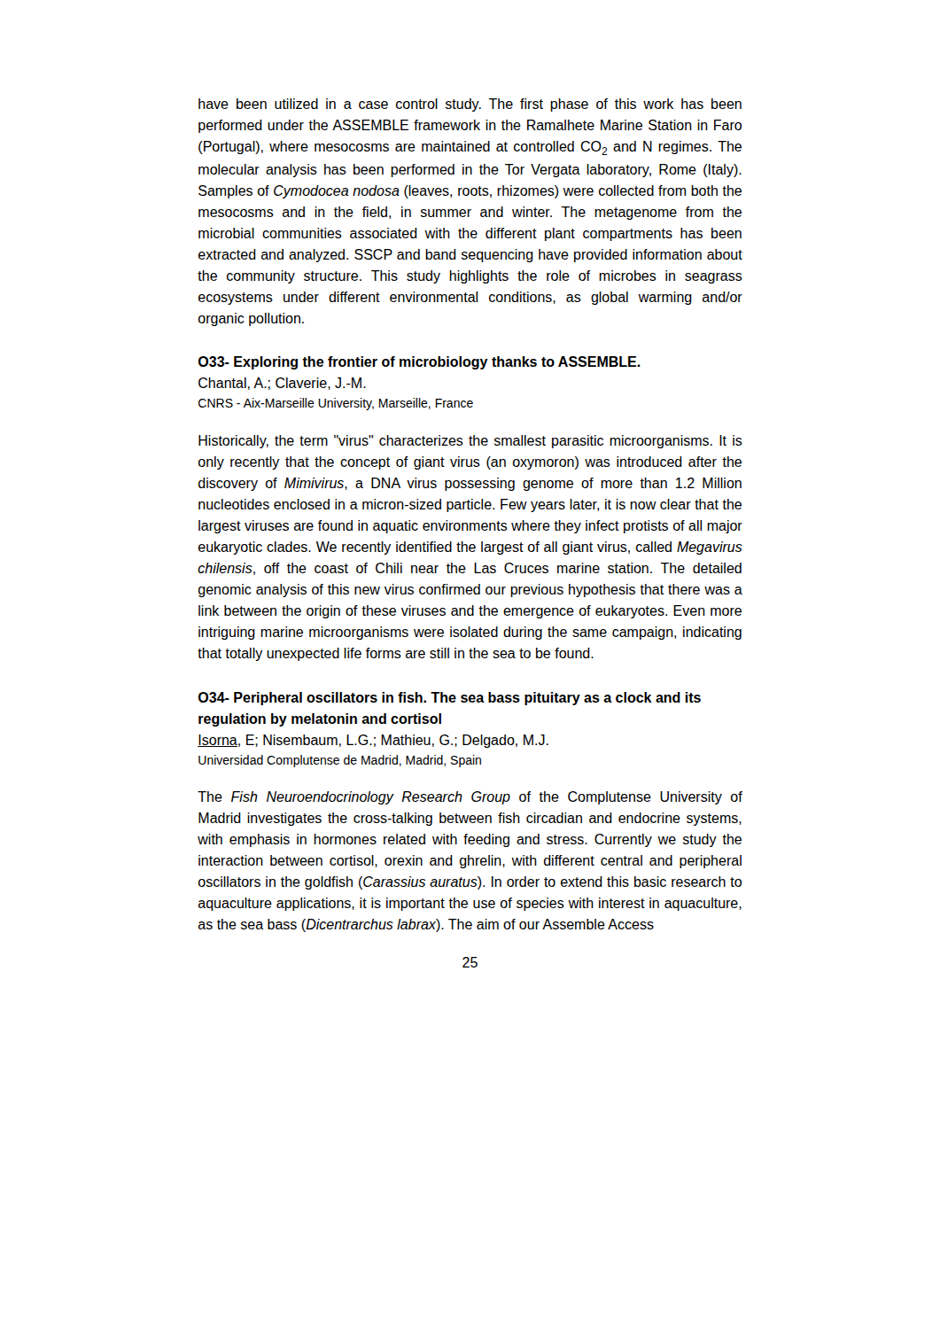have been utilized in a case control study. The first phase of this work has been performed under the ASSEMBLE framework in the Ramalhete Marine Station in Faro (Portugal), where mesocosms are maintained at controlled CO2 and N regimes. The molecular analysis has been performed in the Tor Vergata laboratory, Rome (Italy). Samples of Cymodocea nodosa (leaves, roots, rhizomes) were collected from both the mesocosms and in the field, in summer and winter. The metagenome from the microbial communities associated with the different plant compartments has been extracted and analyzed. SSCP and band sequencing have provided information about the community structure. This study highlights the role of microbes in seagrass ecosystems under different environmental conditions, as global warming and/or organic pollution.
O33- Exploring the frontier of microbiology thanks to ASSEMBLE.
Chantal, A.; Claverie, J.-M.
CNRS - Aix-Marseille University, Marseille, France
Historically, the term "virus" characterizes the smallest parasitic microorganisms. It is only recently that the concept of giant virus (an oxymoron) was introduced after the discovery of Mimivirus, a DNA virus possessing genome of more than 1.2 Million nucleotides enclosed in a micron-sized particle. Few years later, it is now clear that the largest viruses are found in aquatic environments where they infect protists of all major eukaryotic clades. We recently identified the largest of all giant virus, called Megavirus chilensis, off the coast of Chili near the Las Cruces marine station. The detailed genomic analysis of this new virus confirmed our previous hypothesis that there was a link between the origin of these viruses and the emergence of eukaryotes. Even more intriguing marine microorganisms were isolated during the same campaign, indicating that totally unexpected life forms are still in the sea to be found.
O34- Peripheral oscillators in fish. The sea bass pituitary as a clock and its regulation by melatonin and cortisol
Isorna, E; Nisembaum, L.G.; Mathieu, G.; Delgado, M.J.
Universidad Complutense de Madrid, Madrid, Spain
The Fish Neuroendocrinology Research Group of the Complutense University of Madrid investigates the cross-talking between fish circadian and endocrine systems, with emphasis in hormones related with feeding and stress. Currently we study the interaction between cortisol, orexin and ghrelin, with different central and peripheral oscillators in the goldfish (Carassius auratus). In order to extend this basic research to aquaculture applications, it is important the use of species with interest in aquaculture, as the sea bass (Dicentrarchus labrax). The aim of our Assemble Access
25